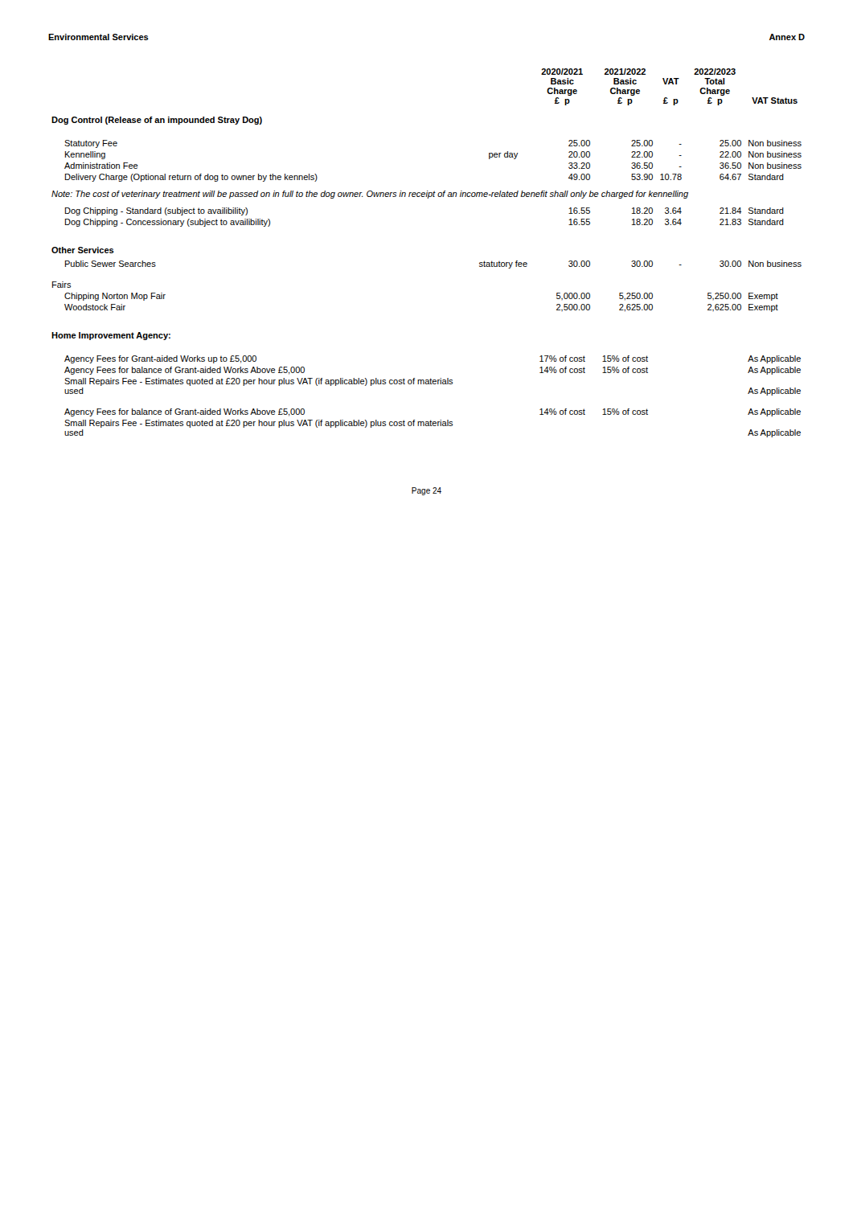Environmental Services Annex D
| | | 2020/2021 Basic Charge £ p | 2021/2022 Basic Charge £ p | VAT £ p | 2022/2023 Total Charge £ p | VAT Status |
| --- | --- | --- | --- | --- | --- | --- |
| Dog Control (Release of an impounded Stray Dog) |
| Statutory Fee | | 25.00 | 25.00 | - | 25.00 | Non business |
| Kennelling | per day | 20.00 | 22.00 | - | 22.00 | Non business |
| Administration Fee | | 33.20 | 36.50 | - | 36.50 | Non business |
| Delivery Charge (Optional return of dog to owner by the kennels) | | 49.00 | 53.90 | 10.78 | 64.67 | Standard |
| Note: The cost of veterinary treatment will be passed on in full to the dog owner. Owners in receipt of an income-related benefit shall only be charged for kennelling |
| Dog Chipping - Standard (subject to availibility) | | 16.55 | 18.20 | 3.64 | 21.84 | Standard |
| Dog Chipping - Concessionary (subject to availibility) | | 16.55 | 18.20 | 3.64 | 21.83 | Standard |
| Other Services |
| Public Sewer Searches | statutory fee | 30.00 | 30.00 | - | 30.00 | Non business |
| Fairs | |
| Chipping Norton Mop Fair | | 5,000.00 | 5,250.00 | | 5,250.00 | Exempt |
| Woodstock Fair | | 2,500.00 | 2,625.00 | | 2,625.00 | Exempt |
| Home Improvement Agency: |
| Agency Fees for Grant-aided Works up to £5,000 | | 17% of cost | 15% of cost | | | As Applicable |
| Agency Fees for balance of Grant-aided Works Above £5,000 | | 14% of cost | 15% of cost | | | As Applicable |
| Small Repairs Fee - Estimates quoted at £20 per hour plus VAT (if applicable) plus cost of materials used | | | | | | As Applicable |
| Agency Fees for balance of Grant-aided Works Above £5,000 | | 14% of cost | 15% of cost | | | As Applicable |
| Small Repairs Fee - Estimates quoted at £20 per hour plus VAT (if applicable) plus cost of materials used | | | | | | As Applicable |
Page 24